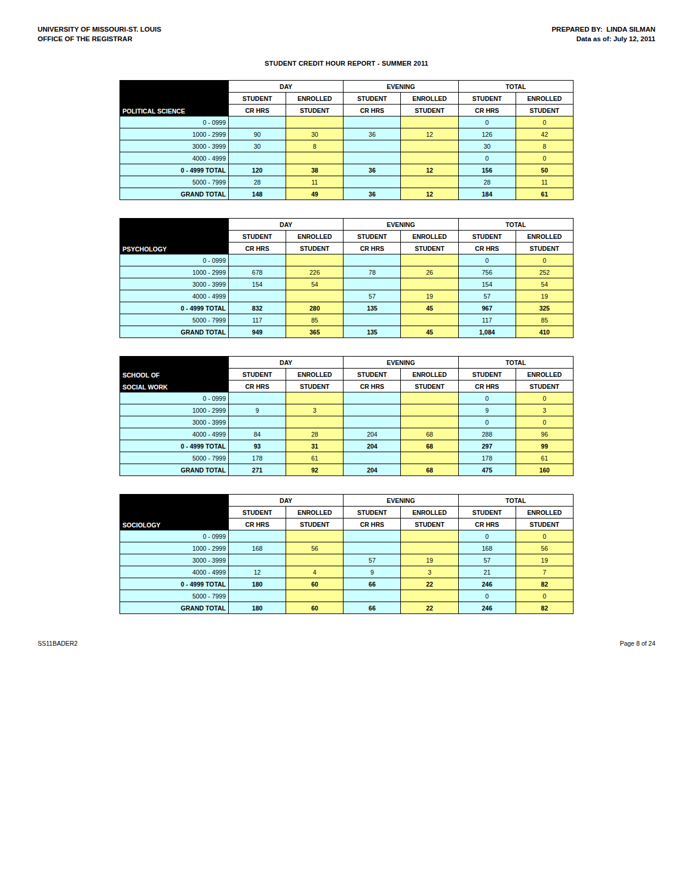| UNIVERSITY OF MISSOURI-ST. LOUIS | PREPARED BY: LINDA SILMAN |
| OFFICE OF THE REGISTRAR | Data as of: July 12, 2011 |
STUDENT CREDIT HOUR REPORT - SUMMER 2011
| | DAY | EVENING | TOTAL |
| | STUDENT | ENROLLED | STUDENT | ENROLLED | STUDENT | ENROLLED |
| POLITICAL SCIENCE | CR HRS | STUDENT | CR HRS | STUDENT | CR HRS | STUDENT |
| 0 - 0999 | | | | | 0 | 0 |
| 1000 - 2999 | 90 | 30 | 36 | 12 | 126 | 42 |
| 3000 - 3999 | 30 | 8 | | | 30 | 8 |
| 4000 - 4999 | | | | | 0 | 0 |
| 0 - 4999 TOTAL | 120 | 38 | 36 | 12 | 156 | 50 |
| 5000 - 7999 | 28 | 11 | | | 28 | 11 |
| GRAND TOTAL | 148 | 49 | 36 | 12 | 184 | 61 |
| | DAY | EVENING | TOTAL |
| | STUDENT | ENROLLED | STUDENT | ENROLLED | STUDENT | ENROLLED |
| PSYCHOLOGY | CR HRS | STUDENT | CR HRS | STUDENT | CR HRS | STUDENT |
| 0 - 0999 | | | | | 0 | 0 |
| 1000 - 2999 | 678 | 226 | 78 | 26 | 756 | 252 |
| 3000 - 3999 | 154 | 54 | | | 154 | 54 |
| 4000 - 4999 | | | 57 | 19 | 57 | 19 |
| 0 - 4999 TOTAL | 832 | 280 | 135 | 45 | 967 | 325 |
| 5000 - 7999 | 117 | 85 | | | 117 | 85 |
| GRAND TOTAL | 949 | 365 | 135 | 45 | 1,084 | 410 |
| | DAY | EVENING | TOTAL |
| SCHOOL OF | STUDENT | ENROLLED | STUDENT | ENROLLED | STUDENT | ENROLLED |
| SOCIAL WORK | CR HRS | STUDENT | CR HRS | STUDENT | CR HRS | STUDENT |
| 0 - 0999 | | | | | 0 | 0 |
| 1000 - 2999 | 9 | 3 | | | 9 | 3 |
| 3000 - 3999 | | | | | 0 | 0 |
| 4000 - 4999 | 84 | 28 | 204 | 68 | 288 | 96 |
| 0 - 4999 TOTAL | 93 | 31 | 204 | 68 | 297 | 99 |
| 5000 - 7999 | 178 | 61 | | | 178 | 61 |
| GRAND TOTAL | 271 | 92 | 204 | 68 | 475 | 160 |
| | DAY | EVENING | TOTAL |
| | STUDENT | ENROLLED | STUDENT | ENROLLED | STUDENT | ENROLLED |
| SOCIOLOGY | CR HRS | STUDENT | CR HRS | STUDENT | CR HRS | STUDENT |
| 0 - 0999 | | | | | 0 | 0 |
| 1000 - 2999 | 168 | 56 | | | 168 | 56 |
| 3000 - 3999 | | | 57 | 19 | 57 | 19 |
| 4000 - 4999 | 12 | 4 | 9 | 3 | 21 | 7 |
| 0 - 4999 TOTAL | 180 | 60 | 66 | 22 | 246 | 82 |
| 5000 - 7999 | | | | | 0 | 0 |
| GRAND TOTAL | 180 | 60 | 66 | 22 | 246 | 82 |
| SS11BADER2 | Page 8 of 24 |